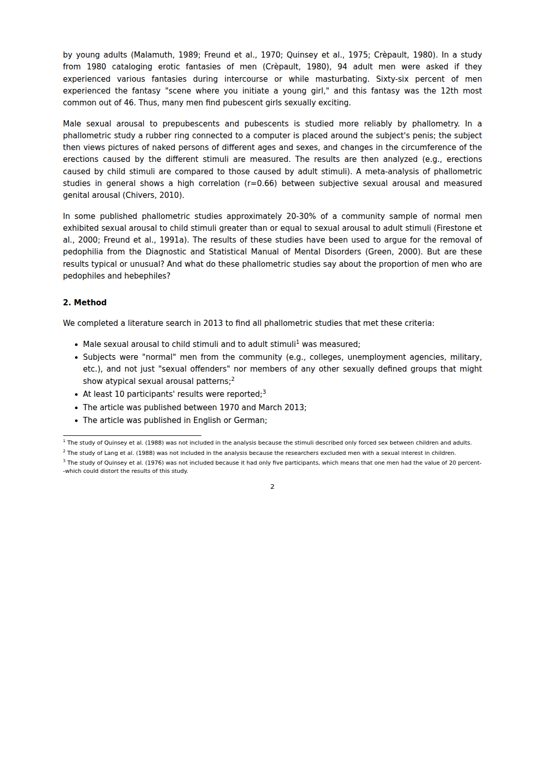by young adults (Malamuth, 1989; Freund et al., 1970; Quinsey et al., 1975; Crèpault, 1980). In a study from 1980 cataloging erotic fantasies of men (Crèpault, 1980), 94 adult men were asked if they experienced various fantasies during intercourse or while masturbating. Sixty-six percent of men experienced the fantasy "scene where you initiate a young girl," and this fantasy was the 12th most common out of 46. Thus, many men find pubescent girls sexually exciting.
Male sexual arousal to prepubescents and pubescents is studied more reliably by phallometry. In a phallometric study a rubber ring connected to a computer is placed around the subject's penis; the subject then views pictures of naked persons of different ages and sexes, and changes in the circumference of the erections caused by the different stimuli are measured. The results are then analyzed (e.g., erections caused by child stimuli are compared to those caused by adult stimuli). A meta-analysis of phallometric studies in general shows a high correlation (r=0.66) between subjective sexual arousal and measured genital arousal (Chivers, 2010).
In some published phallometric studies approximately 20-30% of a community sample of normal men exhibited sexual arousal to child stimuli greater than or equal to sexual arousal to adult stimuli (Firestone et al., 2000; Freund et al., 1991a). The results of these studies have been used to argue for the removal of pedophilia from the Diagnostic and Statistical Manual of Mental Disorders (Green, 2000). But are these results typical or unusual? And what do these phallometric studies say about the proportion of men who are pedophiles and hebephiles?
2. Method
We completed a literature search in 2013 to find all phallometric studies that met these criteria:
Male sexual arousal to child stimuli and to adult stimuli1 was measured;
Subjects were "normal" men from the community (e.g., colleges, unemployment agencies, military, etc.), and not just "sexual offenders" nor members of any other sexually defined groups that might show atypical sexual arousal patterns;2
At least 10 participants' results were reported;3
The article was published between 1970 and March 2013;
The article was published in English or German;
1 The study of Quinsey et al. (1988) was not included in the analysis because the stimuli described only forced sex between children and adults.
2 The study of Lang et al. (1988) was not included in the analysis because the researchers excluded men with a sexual interest in children.
3 The study of Quinsey et al. (1976) was not included because it had only five participants, which means that one men had the value of 20 percent--which could distort the results of this study.
2